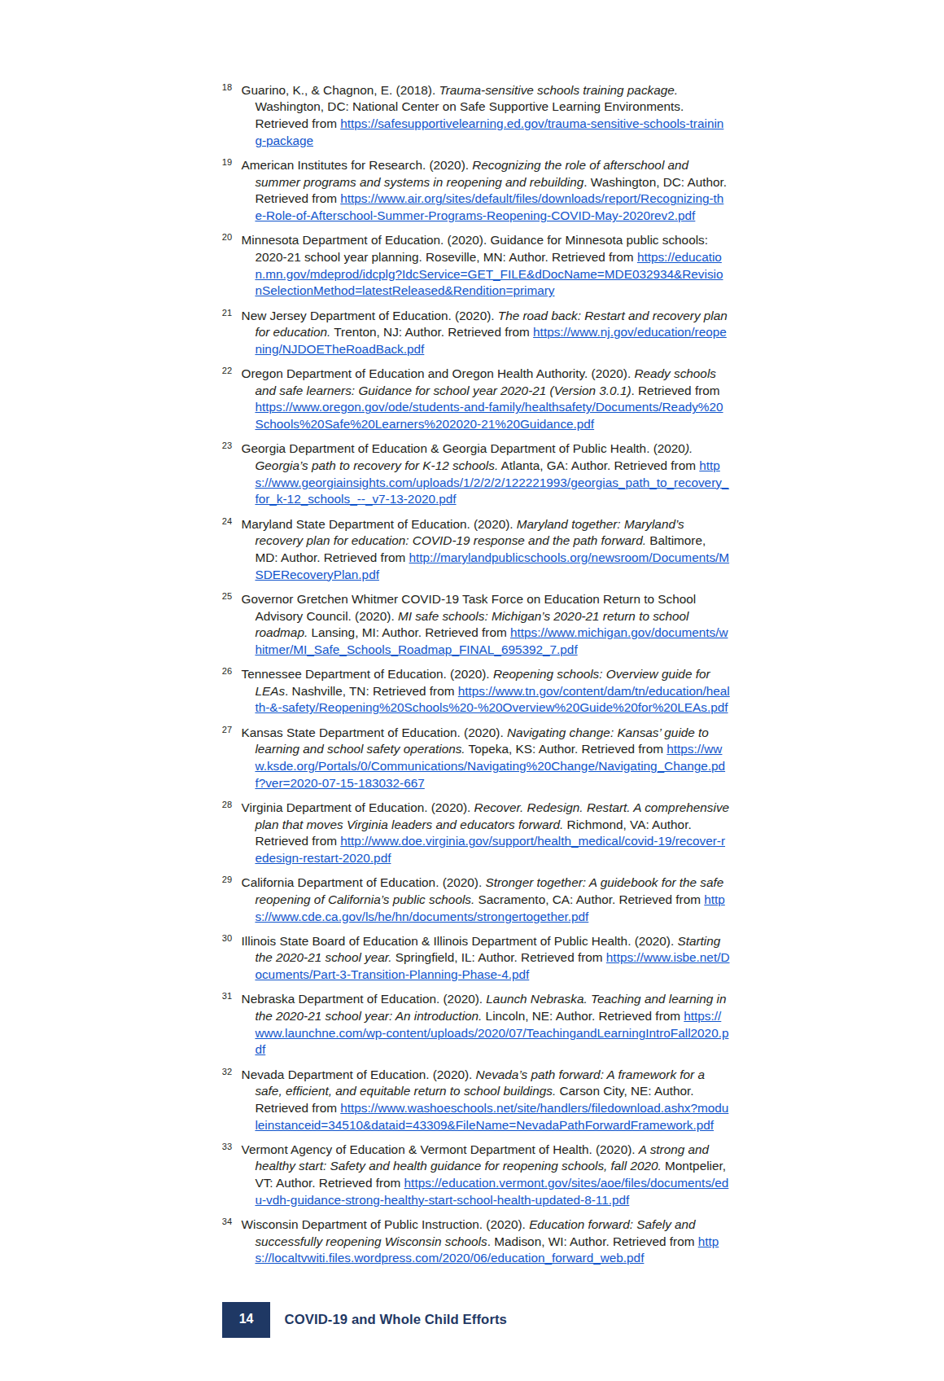18 Guarino, K., & Chagnon, E. (2018). Trauma-sensitive schools training package. Washington, DC: National Center on Safe Supportive Learning Environments. Retrieved from https://safesupportivelearning.ed.gov/trauma-sensitive-schools-training-package
19 American Institutes for Research. (2020). Recognizing the role of afterschool and summer programs and systems in reopening and rebuilding. Washington, DC: Author. Retrieved from https://www.air.org/sites/default/files/downloads/report/Recognizing-the-Role-of-Afterschool-Summer-Programs-Reopening-COVID-May-2020rev2.pdf
20 Minnesota Department of Education. (2020). Guidance for Minnesota public schools: 2020-21 school year planning. Roseville, MN: Author. Retrieved from https://education.mn.gov/mdeprod/idcplg?IdcService=GET_FILE&dDocName=MDE032934&RevisionSelectionMethod=latestReleased&Rendition=primary
21 New Jersey Department of Education. (2020). The road back: Restart and recovery plan for education. Trenton, NJ: Author. Retrieved from https://www.nj.gov/education/reopening/NJDOETheRoadBack.pdf
22 Oregon Department of Education and Oregon Health Authority. (2020). Ready schools and safe learners: Guidance for school year 2020-21 (Version 3.0.1). Retrieved from https://www.oregon.gov/ode/students-and-family/healthsafety/Documents/Ready%20Schools%20Safe%20Learners%202020-21%20Guidance.pdf
23 Georgia Department of Education & Georgia Department of Public Health. (2020). Georgia’s path to recovery for K-12 schools. Atlanta, GA: Author. Retrieved from https://www.georgiainsights.com/uploads/1/2/2/2/122221993/georgias_path_to_recovery_for_k-12_schools_--_v7-13-2020.pdf
24 Maryland State Department of Education. (2020). Maryland together: Maryland’s recovery plan for education: COVID-19 response and the path forward. Baltimore, MD: Author. Retrieved from http://marylandpublicschools.org/newsroom/Documents/MSDERecoveryPlan.pdf
25 Governor Gretchen Whitmer COVID-19 Task Force on Education Return to School Advisory Council. (2020). MI safe schools: Michigan’s 2020-21 return to school roadmap. Lansing, MI: Author. Retrieved from https://www.michigan.gov/documents/whitmer/MI_Safe_Schools_Roadmap_FINAL_695392_7.pdf
26 Tennessee Department of Education. (2020). Reopening schools: Overview guide for LEAs. Nashville, TN: Retrieved from https://www.tn.gov/content/dam/tn/education/health-&-safety/Reopening%20Schools%20-%20Overview%20Guide%20for%20LEAs.pdf
27 Kansas State Department of Education. (2020). Navigating change: Kansas’ guide to learning and school safety operations. Topeka, KS: Author. Retrieved from https://www.ksde.org/Portals/0/Communications/Navigating%20Change/Navigating_Change.pdf?ver=2020-07-15-183032-667
28 Virginia Department of Education. (2020). Recover. Redesign. Restart. A comprehensive plan that moves Virginia leaders and educators forward. Richmond, VA: Author. Retrieved from http://www.doe.virginia.gov/support/health_medical/covid-19/recover-redesign-restart-2020.pdf
29 California Department of Education. (2020). Stronger together: A guidebook for the safe reopening of California’s public schools. Sacramento, CA: Author. Retrieved from https://www.cde.ca.gov/ls/he/hn/documents/strongertogether.pdf
30 Illinois State Board of Education & Illinois Department of Public Health. (2020). Starting the 2020-21 school year. Springfield, IL: Author. Retrieved from https://www.isbe.net/Documents/Part-3-Transition-Planning-Phase-4.pdf
31 Nebraska Department of Education. (2020). Launch Nebraska. Teaching and learning in the 2020-21 school year: An introduction. Lincoln, NE: Author. Retrieved from https://www.launchne.com/wp-content/uploads/2020/07/TeachingandLearningIntroFall2020.pdf
32 Nevada Department of Education. (2020). Nevada’s path forward: A framework for a safe, efficient, and equitable return to school buildings. Carson City, NE: Author. Retrieved from https://www.washoeschools.net/site/handlers/filedownload.ashx?moduleinstanceid=34510&dataid=43309&FileName=NevadaPathForwardFramework.pdf
33 Vermont Agency of Education & Vermont Department of Health. (2020). A strong and healthy start: Safety and health guidance for reopening schools, fall 2020. Montpelier, VT: Author. Retrieved from https://education.vermont.gov/sites/aoe/files/documents/edu-vdh-guidance-strong-healthy-start-school-health-updated-8-11.pdf
34 Wisconsin Department of Public Instruction. (2020). Education forward: Safely and successfully reopening Wisconsin schools. Madison, WI: Author. Retrieved from https://localtvwiti.files.wordpress.com/2020/06/education_forward_web.pdf
14
COVID-19 and Whole Child Efforts